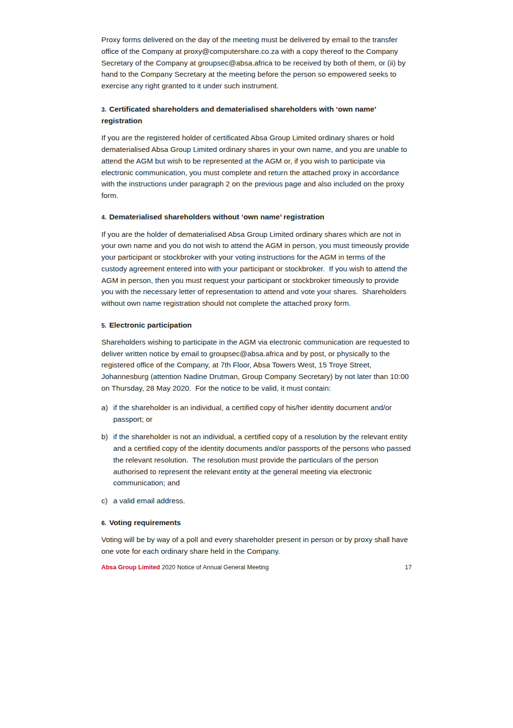Proxy forms delivered on the day of the meeting must be delivered by email to the transfer office of the Company at proxy@computershare.co.za with a copy thereof to the Company Secretary of the Company at groupsec@absa.africa to be received by both of them, or (ii) by hand to the Company Secretary at the meeting before the person so empowered seeks to exercise any right granted to it under such instrument.
3. Certificated shareholders and dematerialised shareholders with ‘own name’ registration
If you are the registered holder of certificated Absa Group Limited ordinary shares or hold dematerialised Absa Group Limited ordinary shares in your own name, and you are unable to attend the AGM but wish to be represented at the AGM or, if you wish to participate via electronic communication, you must complete and return the attached proxy in accordance with the instructions under paragraph 2 on the previous page and also included on the proxy form.
4. Dematerialised shareholders without ‘own name’ registration
If you are the holder of dematerialised Absa Group Limited ordinary shares which are not in your own name and you do not wish to attend the AGM in person, you must timeously provide your participant or stockbroker with your voting instructions for the AGM in terms of the custody agreement entered into with your participant or stockbroker. If you wish to attend the AGM in person, then you must request your participant or stockbroker timeously to provide you with the necessary letter of representation to attend and vote your shares. Shareholders without own name registration should not complete the attached proxy form.
5. Electronic participation
Shareholders wishing to participate in the AGM via electronic communication are requested to deliver written notice by email to groupsec@absa.africa and by post, or physically to the registered office of the Company, at 7th Floor, Absa Towers West, 15 Troye Street, Johannesburg (attention Nadine Drutman, Group Company Secretary) by not later than 10:00 on Thursday, 28 May 2020. For the notice to be valid, it must contain:
a) if the shareholder is an individual, a certified copy of his/her identity document and/or passport; or
b) if the shareholder is not an individual, a certified copy of a resolution by the relevant entity and a certified copy of the identity documents and/or passports of the persons who passed the relevant resolution. The resolution must provide the particulars of the person authorised to represent the relevant entity at the general meeting via electronic communication; and
c) a valid email address.
6. Voting requirements
Voting will be by way of a poll and every shareholder present in person or by proxy shall have one vote for each ordinary share held in the Company.
Absa Group Limited 2020 Notice of Annual General Meeting 17